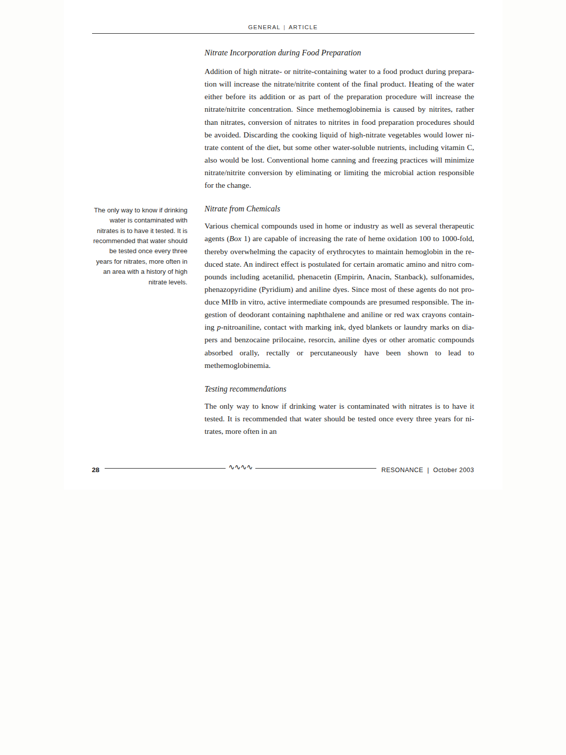GENERAL|ARTICLE
The only way to know if drinking water is contaminated with nitrates is to have it tested. It is recommended that water should be tested once every three years for nitrates, more often in an area with a history of high nitrate levels.
Nitrate Incorporation during Food Preparation
Addition of high nitrate- or nitrite-containing water to a food product during preparation will increase the nitrate/nitrite content of the final product. Heating of the water either before its addition or as part of the preparation procedure will increase the nitrate/nitrite concentration. Since methemoglobinemia is caused by nitrites, rather than nitrates, conversion of nitrates to nitrites in food preparation procedures should be avoided. Discarding the cooking liquid of high-nitrate vegetables would lower nitrate content of the diet, but some other water-soluble nutrients, including vitamin C, also would be lost. Conventional home canning and freezing practices will minimize nitrate/nitrite conversion by eliminating or limiting the microbial action responsible for the change.
Nitrate from Chemicals
Various chemical compounds used in home or industry as well as several therapeutic agents (Box 1) are capable of increasing the rate of heme oxidation 100 to 1000-fold, thereby overwhelming the capacity of erythrocytes to maintain hemoglobin in the reduced state. An indirect effect is postulated for certain aromatic amino and nitro compounds including acetanilid, phenacetin (Empirin, Anacin, Stanback), sulfonamides, phenazopyridine (Pyridium) and aniline dyes. Since most of these agents do not produce MHb in vitro, active intermediate compounds are presumed responsible. The ingestion of deodorant containing naphthalene and aniline or red wax crayons containing p-nitroaniline, contact with marking ink, dyed blankets or laundry marks on diapers and benzocaine prilocaine, resorcin, aniline dyes or other aromatic compounds absorbed orally, rectally or percutaneously have been shown to lead to methemoglobinemia.
Testing recommendations
The only way to know if drinking water is contaminated with nitrates is to have it tested. It is recommended that water should be tested once every three years for nitrates, more often in an
28
∿∿∿∿
RESONANCE | October 2003